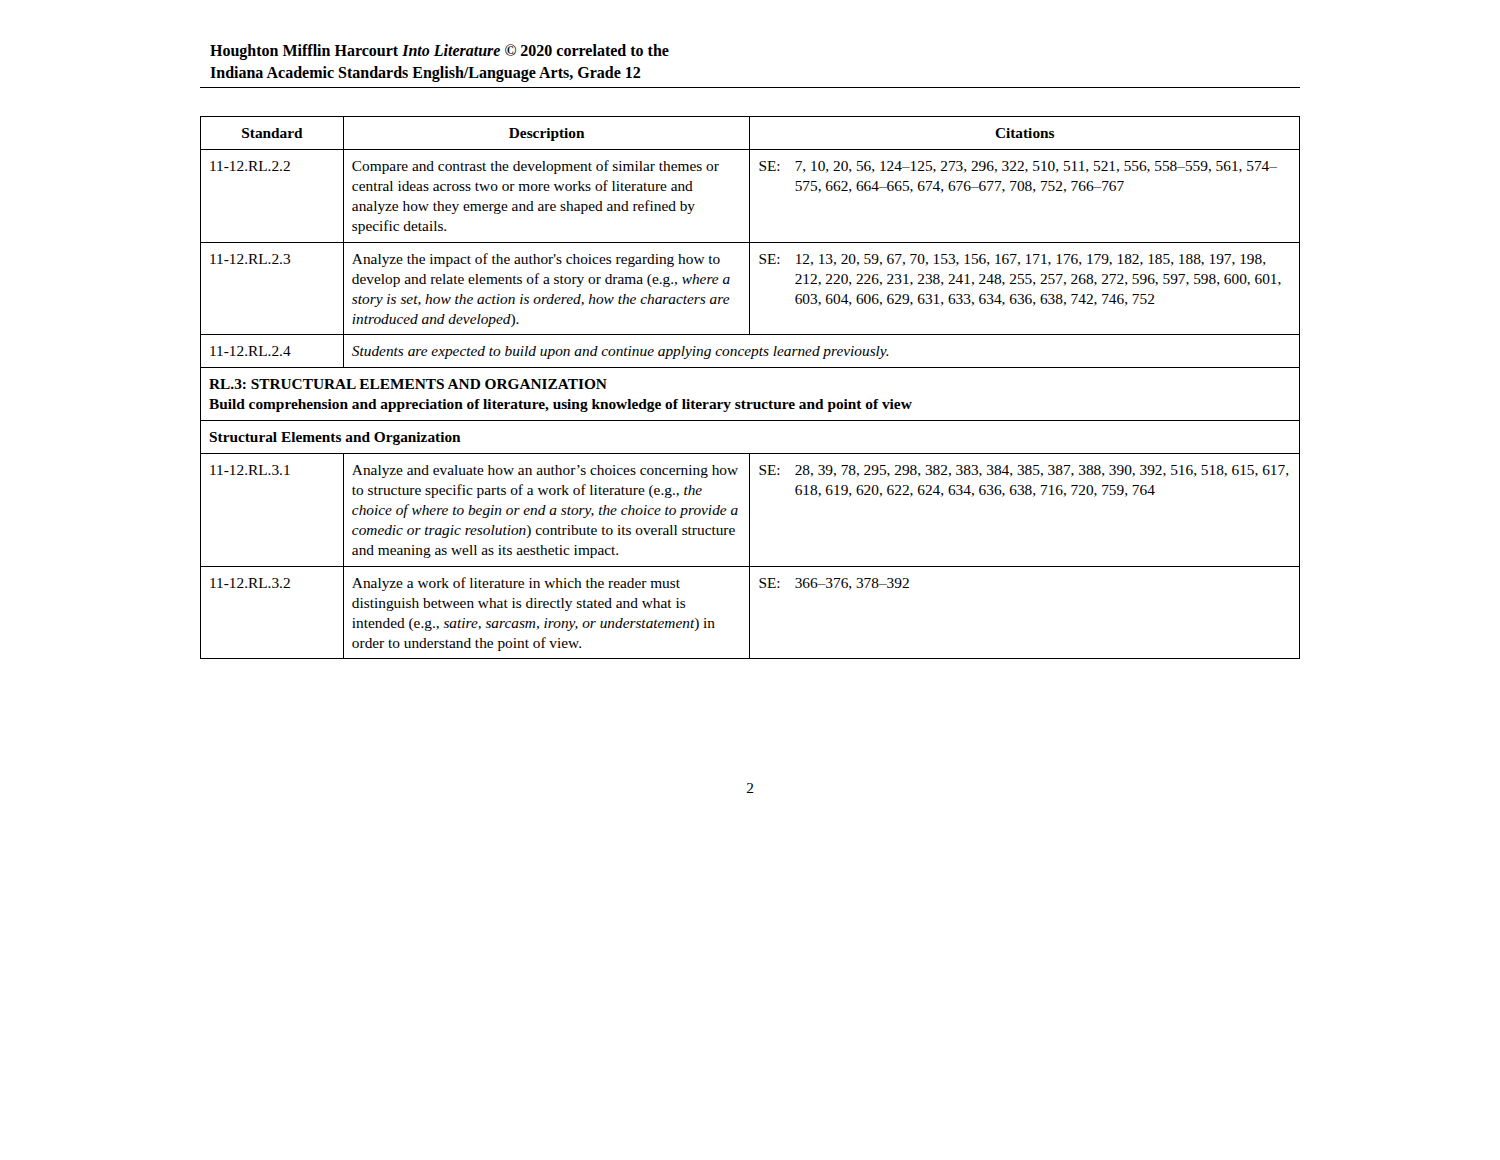Houghton Mifflin Harcourt Into Literature © 2020 correlated to the
Indiana Academic Standards English/Language Arts, Grade 12
| Standard | Description | Citations |
| --- | --- | --- |
| 11-12.RL.2.2 | Compare and contrast the development of similar themes or central ideas across two or more works of literature and analyze how they emerge and are shaped and refined by specific details. | SE: 7, 10, 20, 56, 124–125, 273, 296, 322, 510, 511, 521, 556, 558–559, 561, 574–575, 662, 664–665, 674, 676–677, 708, 752, 766–767 |
| 11-12.RL.2.3 | Analyze the impact of the author's choices regarding how to develop and relate elements of a story or drama (e.g., where a story is set, how the action is ordered, how the characters are introduced and developed ). | SE: 12, 13, 20, 59, 67, 70, 153, 156, 167, 171, 176, 179, 182, 185, 188, 197, 198, 212, 220, 226, 231, 238, 241, 248, 255, 257, 268, 272, 596, 597, 598, 600, 601, 603, 604, 606, 629, 631, 633, 634, 636, 638, 742, 746, 752 |
| 11-12.RL.2.4 | Students are expected to build upon and continue applying concepts learned previously. |
| RL.3: STRUCTURAL ELEMENTS AND ORGANIZATION Build comprehension and appreciation of literature, using knowledge of literary structure and point of view |
| Structural Elements and Organization |
| 11-12.RL.3.1 | Analyze and evaluate how an author’s choices concerning how to structure specific parts of a work of literature (e.g., the choice of where to begin or end a story, the choice to provide a comedic or tragic resolution ) contribute to its overall structure and meaning as well as its aesthetic impact. | SE: 28, 39, 78, 295, 298, 382, 383, 384, 385, 387, 388, 390, 392, 516, 518, 615, 617, 618, 619, 620, 622, 624, 634, 636, 638, 716, 720, 759, 764 |
| 11-12.RL.3.2 | Analyze a work of literature in which the reader must distinguish between what is directly stated and what is intended (e.g., satire, sarcasm, irony, or understatement ) in order to understand the point of view. | SE: 366–376, 378–392 |
2